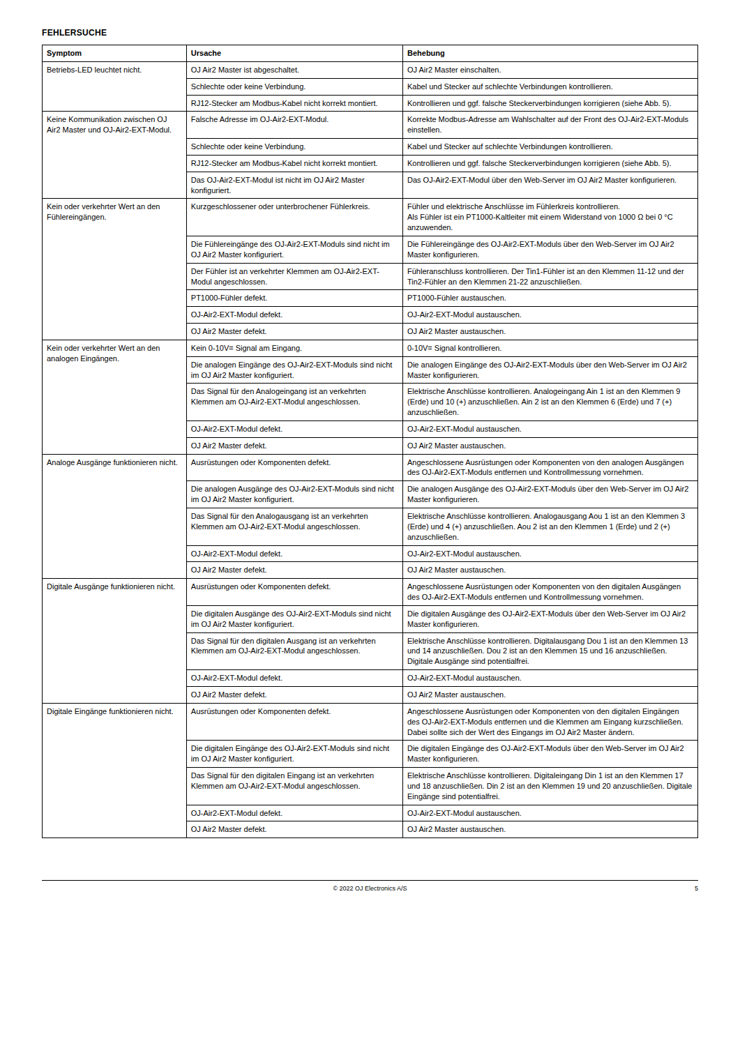FEHLERSUCHE
| Symptom | Ursache | Behebung |
| --- | --- | --- |
| Betriebs-LED leuchtet nicht. | OJ Air2 Master ist abgeschaltet. | OJ Air2 Master einschalten. |
| Schlechte oder keine Verbindung. | Kabel und Stecker auf schlechte Verbindungen kontrollieren. |
| RJ12-Stecker am Modbus-Kabel nicht korrekt montiert. | Kontrollieren und ggf. falsche Steckerverbindungen korrigieren (siehe Abb. 5). |
| Keine Kommunikation zwischen OJ Air2 Master und OJ-Air2-EXT-Modul. | Falsche Adresse im OJ-Air2-EXT-Modul. | Korrekte Modbus-Adresse am Wahlschalter auf der Front des OJ-Air2-EXT-Moduls einstellen. |
| Schlechte oder keine Verbindung. | Kabel und Stecker auf schlechte Verbindungen kontrollieren. |
| RJ12-Stecker am Modbus-Kabel nicht korrekt montiert. | Kontrollieren und ggf. falsche Steckerverbindungen korrigieren (siehe Abb. 5). |
| Das OJ-Air2-EXT-Modul ist nicht im OJ Air2 Master konfiguriert. | Das OJ-Air2-EXT-Modul über den Web-Server im OJ Air2 Master konfigurieren. |
| Kein oder verkehrter Wert an den Fühlereingängen. | Kurzgeschlossener oder unterbrochener Fühlerkreis. | Fühler und elektrische Anschlüsse im Fühlerkreis kontrollieren. Als Fühler ist ein PT1000-Kaltleiter mit einem Widerstand von 1000 Ω bei 0 °C anzuwenden. |
| Die Fühlereingänge des OJ-Air2-EXT-Moduls sind nicht im OJ Air2 Master konfiguriert. | Die Fühlereingänge des OJ-Air2-EXT-Moduls über den Web-Server im OJ Air2 Master konfigurieren. |
| Der Fühler ist an verkehrter Klemmen am OJ-Air2-EXT-Modul angeschlossen. | Fühleranschluss kontrollieren. Der Tin1-Fühler ist an den Klemmen 11-12 und der Tin2-Fühler an den Klemmen 21-22 anzuschließen. |
| PT1000-Fühler defekt. | PT1000-Fühler austauschen. |
| OJ-Air2-EXT-Modul defekt. | OJ-Air2-EXT-Modul austauschen. |
| OJ Air2 Master defekt. | OJ Air2 Master austauschen. |
| Kein oder verkehrter Wert an den analogen Eingängen. | Kein 0-10V= Signal am Eingang. | 0-10V= Signal kontrollieren. |
| Die analogen Eingänge des OJ-Air2-EXT-Moduls sind nicht im OJ Air2 Master konfiguriert. | Die analogen Eingänge des OJ-Air2-EXT-Moduls über den Web-Server im OJ Air2 Master konfigurieren. |
| Das Signal für den Analogeingang ist an verkehrten Klemmen am OJ-Air2-EXT-Modul angeschlossen. | Elektrische Anschlüsse kontrollieren. Analogeingang Ain 1 ist an den Klemmen 9 (Erde) und 10 (+) anzuschließen. Ain 2 ist an den Klemmen 6 (Erde) und 7 (+) anzuschließen. |
| OJ-Air2-EXT-Modul defekt. | OJ-Air2-EXT-Modul austauschen. |
| OJ Air2 Master defekt. | OJ Air2 Master austauschen. |
| Analoge Ausgänge funktionieren nicht. | Ausrüstungen oder Komponenten defekt. | Angeschlossene Ausrüstungen oder Komponenten von den analogen Ausgängen des OJ-Air2-EXT-Moduls entfernen und Kontrollmessung vornehmen. |
| Die analogen Ausgänge des OJ-Air2-EXT-Moduls sind nicht im OJ Air2 Master konfiguriert. | Die analogen Ausgänge des OJ-Air2-EXT-Moduls über den Web-Server im OJ Air2 Master konfigurieren. |
| Das Signal für den Analogausgang ist an verkehrten Klemmen am OJ-Air2-EXT-Modul angeschlossen. | Elektrische Anschlüsse kontrollieren. Analogausgang Aou 1 ist an den Klemmen 3 (Erde) und 4 (+) anzuschließen. Aou 2 ist an den Klemmen 1 (Erde) und 2 (+) anzuschließen. |
| OJ-Air2-EXT-Modul defekt. | OJ-Air2-EXT-Modul austauschen. |
| OJ Air2 Master defekt. | OJ Air2 Master austauschen. |
| Digitale Ausgänge funktionieren nicht. | Ausrüstungen oder Komponenten defekt. | Angeschlossene Ausrüstungen oder Komponenten von den digitalen Ausgängen des OJ-Air2-EXT-Moduls entfernen und Kontrollmessung vornehmen. |
| Die digitalen Ausgänge des OJ-Air2-EXT-Moduls sind nicht im OJ Air2 Master konfiguriert. | Die digitalen Ausgänge des OJ-Air2-EXT-Moduls über den Web-Server im OJ Air2 Master konfigurieren. |
| Das Signal für den digitalen Ausgang ist an verkehrten Klemmen am OJ-Air2-EXT-Modul angeschlossen. | Elektrische Anschlüsse kontrollieren. Digitalausgang Dou 1 ist an den Klemmen 13 und 14 anzuschließen. Dou 2 ist an den Klemmen 15 und 16 anzuschließen. Digitale Ausgänge sind potentialfrei. |
| OJ-Air2-EXT-Modul defekt. | OJ-Air2-EXT-Modul austauschen. |
| OJ Air2 Master defekt. | OJ Air2 Master austauschen. |
| Digitale Eingänge funktionieren nicht. | Ausrüstungen oder Komponenten defekt. | Angeschlossene Ausrüstungen oder Komponenten von den digitalen Eingängen des OJ-Air2-EXT-Moduls entfernen und die Klemmen am Eingang kurzschließen. Dabei sollte sich der Wert des Eingangs im OJ Air2 Master ändern. |
| Die digitalen Eingänge des OJ-Air2-EXT-Moduls sind nicht im OJ Air2 Master konfiguriert. | Die digitalen Eingänge des OJ-Air2-EXT-Moduls über den Web-Server im OJ Air2 Master konfigurieren. |
| Das Signal für den digitalen Eingang ist an verkehrten Klemmen am OJ-Air2-EXT-Modul angeschlossen. | Elektrische Anschlüsse kontrollieren. Digitaleingang Din 1 ist an den Klemmen 17 und 18 anzuschließen. Din 2 ist an den Klemmen 19 und 20 anzuschließen. Digitale Eingänge sind potentialfrei. |
| OJ-Air2-EXT-Modul defekt. | OJ-Air2-EXT-Modul austauschen. |
| OJ Air2 Master defekt. | OJ Air2 Master austauschen. |
© 2022 OJ Electronics A/S 5